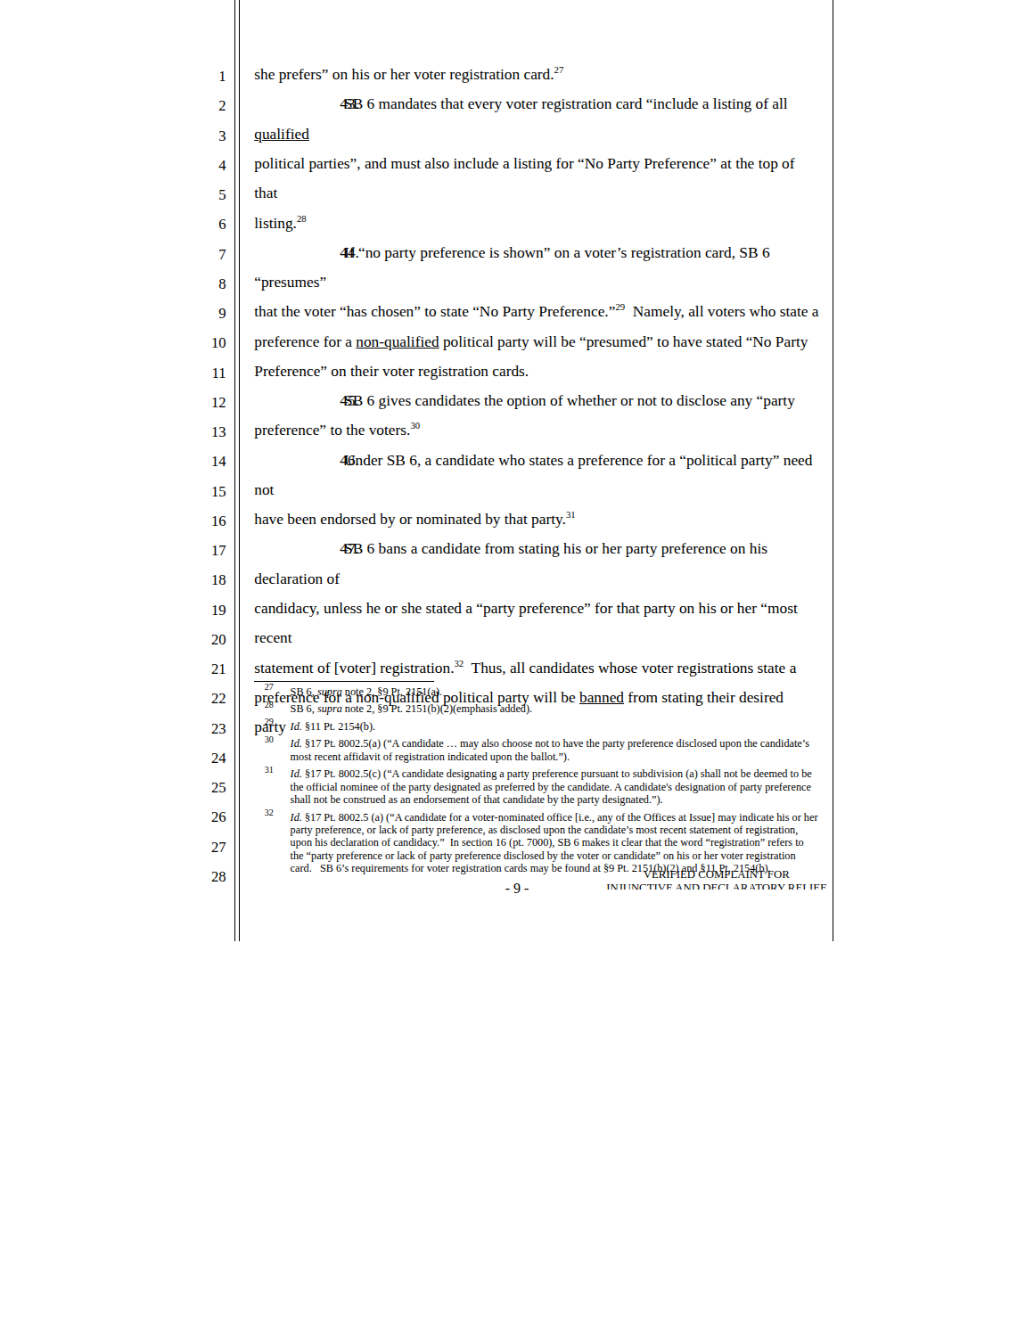1
2
3
4
5
6
7
8
9
10
11
12
13
14
15
16
17
18
19
20
21
22
23
24
25
26
27
28
she prefers” on his or her voter registration card.27
43. SB 6 mandates that every voter registration card “include a listing of all qualified
political parties”, and must also include a listing for “No Party Preference” at the top of that
listing.28
44. If “no party preference is shown” on a voter’s registration card, SB 6 “presumes”
that the voter “has chosen” to state “No Party Preference.”29 Namely, all voters who state a
preference for a non-qualified political party will be “presumed” to have stated “No Party
Preference” on their voter registration cards.
45. SB 6 gives candidates the option of whether or not to disclose any “party
preference” to the voters.30
46. Under SB 6, a candidate who states a preference for a “political party” need not
have been endorsed by or nominated by that party.31
47. SB 6 bans a candidate from stating his or her party preference on his declaration of
candidacy, unless he or she stated a “party preference” for that party on his or her “most recent
statement of [voter] registration.32 Thus, all candidates whose voter registrations state a
preference for a non-qualified political party will be banned from stating their desired party
27 SB 6, supra note 2, §9 Pt. 2151(a).
28 SB 6, supra note 2, §9 Pt. 2151(b)(2)(emphasis added).
29 Id. §11 Pt. 2154(b).
30 Id. §17 Pt. 8002.5(a) (“A candidate … may also choose not to have the party preference disclosed upon the candidate’s most recent affidavit of registration indicated upon the ballot.”).
31 Id. §17 Pt. 8002.5(c) (“A candidate designating a party preference pursuant to subdivision (a) shall not be deemed to be the official nominee of the party designated as preferred by the candidate. A candidate's designation of party preference shall not be construed as an endorsement of that candidate by the party designated.”).
32 Id. §17 Pt. 8002.5 (a) (“A candidate for a voter-nominated office [i.e., any of the Offices at Issue] may indicate his or her party preference, or lack of party preference, as disclosed upon the candidate’s most recent statement of registration, upon his declaration of candidacy.” In section 16 (pt. 7000), SB 6 makes it clear that the word “registration” refers to the “party preference or lack of party preference disclosed by the voter or candidate” on his or her voter registration card. SB 6’s requirements for voter registration cards may be found at §9 Pt. 2151(b)(2) and §11 Pt. 2154(b).
- 9 -
VERIFIED COMPLAINT FOR
INJUNCTIVE AND DECLARATORY RELIEF